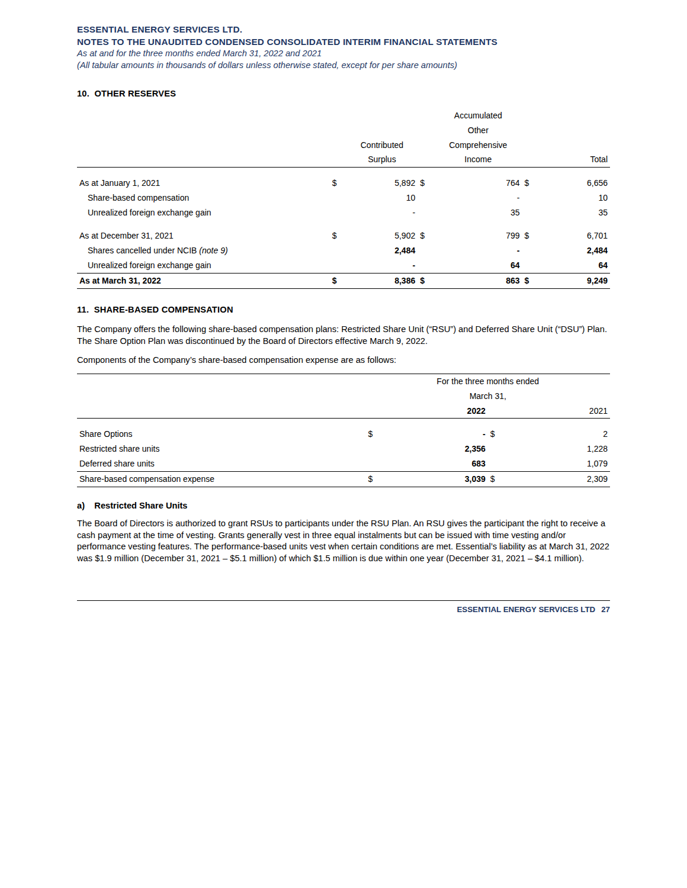ESSENTIAL ENERGY SERVICES LTD.
NOTES TO THE UNAUDITED CONDENSED CONSOLIDATED INTERIM FINANCIAL STATEMENTS
As at and for the three months ended March 31, 2022 and 2021
(All tabular amounts in thousands of dollars unless otherwise stated, except for per share amounts)
10. OTHER RESERVES
| | | | | Accumulated | | |
| --- | --- | --- | --- | --- | --- | --- |
| | | | | Other | | |
| | | Contributed | | Comprehensive | | |
| | | Surplus | | Income | | Total |
| As at January 1, 2021 | $ | 5,892 | $ | 764 | $ | 6,656 |
| Share-based compensation | | 10 | | - | | 10 |
| Unrealized foreign exchange gain | | - | | 35 | | 35 |
| As at December 31, 2021 | $ | 5,902 | $ | 799 | $ | 6,701 |
| Shares cancelled under NCIB (note 9) | | 2,484 | | - | | 2,484 |
| Unrealized foreign exchange gain | | - | | 64 | | 64 |
| As at March 31, 2022 | $ | 8,386 | $ | 863 | $ | 9,249 |
11. SHARE-BASED COMPENSATION
The Company offers the following share-based compensation plans: Restricted Share Unit (“RSU”) and Deferred Share Unit (“DSU”) Plan. The Share Option Plan was discontinued by the Board of Directors effective March 9, 2022.
Components of the Company’s share-based compensation expense are as follows:
| | For the three months ended |
| --- | --- |
| | March 31, |
| | | 2022 | | 2021 |
| Share Options | $ | - | $ | 2 |
| Restricted share units | | 2,356 | | 1,228 |
| Deferred share units | | 683 | | 1,079 |
| Share-based compensation expense | $ | 3,039 | $ | 2,309 |
a) Restricted Share Units
The Board of Directors is authorized to grant RSUs to participants under the RSU Plan. An RSU gives the participant the right to receive a cash payment at the time of vesting. Grants generally vest in three equal instalments but can be issued with time vesting and/or performance vesting features. The performance-based units vest when certain conditions are met. Essential’s liability as at March 31, 2022 was $1.9 million (December 31, 2021 – $5.1 million) of which $1.5 million is due within one year (December 31, 2021 – $4.1 million).
ESSENTIAL ENERGY SERVICES LTD27